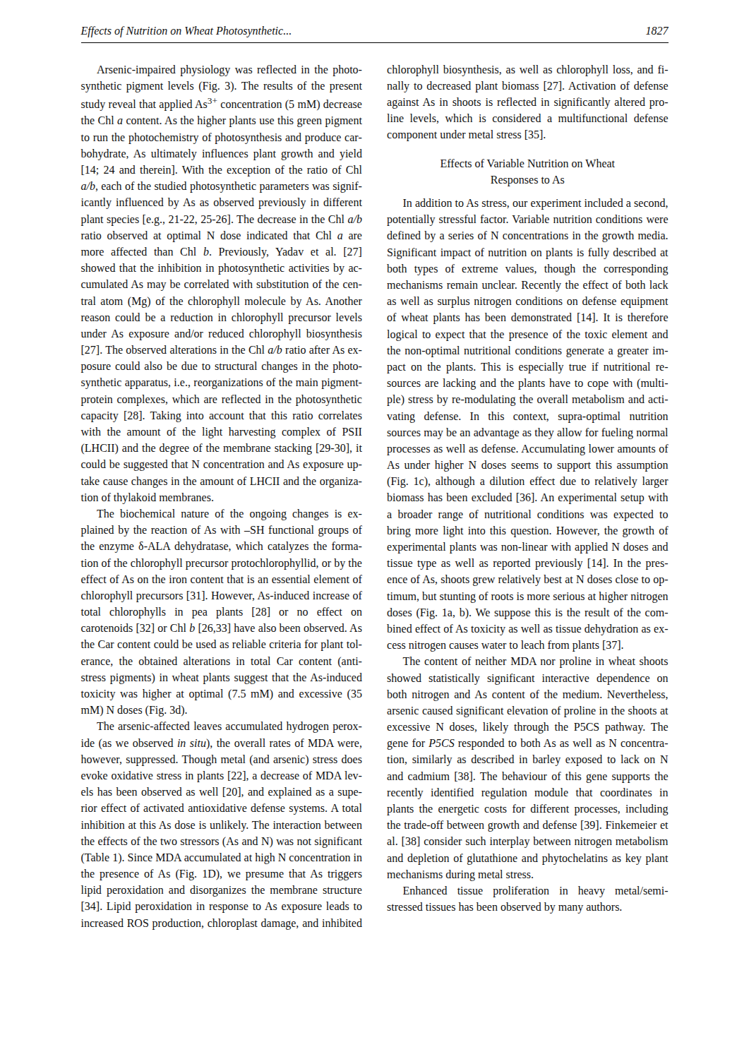Effects of Nutrition on Wheat Photosynthetic... 1827
Arsenic-impaired physiology was reflected in the photosynthetic pigment levels (Fig. 3). The results of the present study reveal that applied As3+ concentration (5 mM) decrease the Chl a content. As the higher plants use this green pigment to run the photochemistry of photosynthesis and produce carbohydrate, As ultimately influences plant growth and yield [14; 24 and therein]. With the exception of the ratio of Chl a/b, each of the studied photosynthetic parameters was significantly influenced by As as observed previously in different plant species [e.g., 21-22, 25-26]. The decrease in the Chl a/b ratio observed at optimal N dose indicated that Chl a are more affected than Chl b. Previously, Yadav et al. [27] showed that the inhibition in photosynthetic activities by accumulated As may be correlated with substitution of the central atom (Mg) of the chlorophyll molecule by As. Another reason could be a reduction in chlorophyll precursor levels under As exposure and/or reduced chlorophyll biosynthesis [27]. The observed alterations in the Chl a/b ratio after As exposure could also be due to structural changes in the photosynthetic apparatus, i.e., reorganizations of the main pigment-protein complexes, which are reflected in the photosynthetic capacity [28]. Taking into account that this ratio correlates with the amount of the light harvesting complex of PSII (LHCII) and the degree of the membrane stacking [29-30], it could be suggested that N concentration and As exposure uptake cause changes in the amount of LHCII and the organization of thylakoid membranes.
The biochemical nature of the ongoing changes is explained by the reaction of As with –SH functional groups of the enzyme δ-ALA dehydratase, which catalyzes the formation of the chlorophyll precursor protochlorophyllid, or by the effect of As on the iron content that is an essential element of chlorophyll precursors [31]. However, As-induced increase of total chlorophylls in pea plants [28] or no effect on carotenoids [32] or Chl b [26,33] have also been observed. As the Car content could be used as reliable criteria for plant tolerance, the obtained alterations in total Car content (anti-stress pigments) in wheat plants suggest that the As-induced toxicity was higher at optimal (7.5 mM) and excessive (35 mM) N doses (Fig. 3d).
The arsenic-affected leaves accumulated hydrogen peroxide (as we observed in situ), the overall rates of MDA were, however, suppressed. Though metal (and arsenic) stress does evoke oxidative stress in plants [22], a decrease of MDA levels has been observed as well [20], and explained as a superior effect of activated antioxidative defense systems. A total inhibition at this As dose is unlikely. The interaction between the effects of the two stressors (As and N) was not significant (Table 1). Since MDA accumulated at high N concentration in the presence of As (Fig. 1D), we presume that As triggers lipid peroxidation and disorganizes the membrane structure [34]. Lipid peroxidation in response to As exposure leads to increased ROS production, chloroplast damage, and inhibited chlorophyll biosynthesis, as well as chlorophyll loss, and finally to decreased plant biomass [27]. Activation of defense against As in shoots is reflected in significantly altered proline levels, which is considered a multifunctional defense component under metal stress [35].
Effects of Variable Nutrition on Wheat
Responses to As
In addition to As stress, our experiment included a second, potentially stressful factor. Variable nutrition conditions were defined by a series of N concentrations in the growth media. Significant impact of nutrition on plants is fully described at both types of extreme values, though the corresponding mechanisms remain unclear. Recently the effect of both lack as well as surplus nitrogen conditions on defense equipment of wheat plants has been demonstrated [14]. It is therefore logical to expect that the presence of the toxic element and the non-optimal nutritional conditions generate a greater impact on the plants. This is especially true if nutritional resources are lacking and the plants have to cope with (multiple) stress by re-modulating the overall metabolism and activating defense. In this context, supra-optimal nutrition sources may be an advantage as they allow for fueling normal processes as well as defense. Accumulating lower amounts of As under higher N doses seems to support this assumption (Fig. 1c), although a dilution effect due to relatively larger biomass has been excluded [36]. An experimental setup with a broader range of nutritional conditions was expected to bring more light into this question. However, the growth of experimental plants was non-linear with applied N doses and tissue type as well as reported previously [14]. In the presence of As, shoots grew relatively best at N doses close to optimum, but stunting of roots is more serious at higher nitrogen doses (Fig. 1a, b). We suppose this is the result of the combined effect of As toxicity as well as tissue dehydration as excess nitrogen causes water to leach from plants [37].
The content of neither MDA nor proline in wheat shoots showed statistically significant interactive dependence on both nitrogen and As content of the medium. Nevertheless, arsenic caused significant elevation of proline in the shoots at excessive N doses, likely through the P5CS pathway. The gene for P5CS responded to both As as well as N concentration, similarly as described in barley exposed to lack on N and cadmium [38]. The behaviour of this gene supports the recently identified regulation module that coordinates in plants the energetic costs for different processes, including the trade-off between growth and defense [39]. Finkemeier et al. [38] consider such interplay between nitrogen metabolism and depletion of glutathione and phytochelatins as key plant mechanisms during metal stress.
Enhanced tissue proliferation in heavy metal/semi-stressed tissues has been observed by many authors.